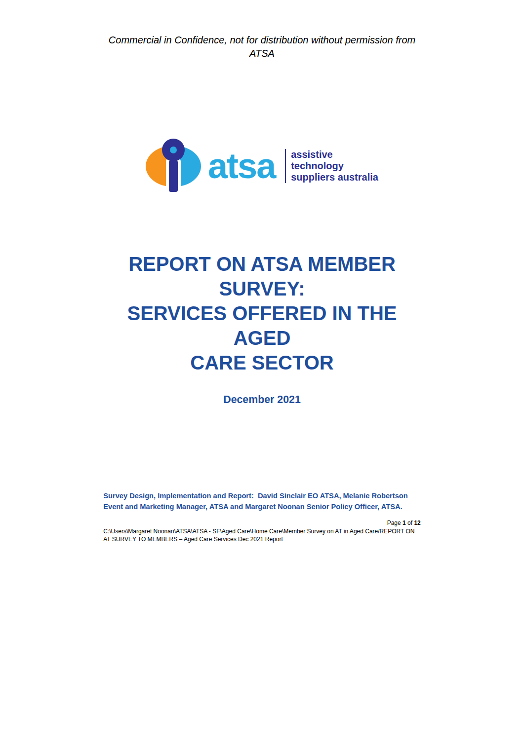Commercial in Confidence, not for distribution without permission from ATSA
atsa
assistive
technology
suppliers australia
REPORT ON ATSA MEMBER SURVEY: SERVICES OFFERED IN THE AGED CARE SECTOR
December 2021
Survey Design, Implementation and Report: David Sinclair EO ATSA, Melanie Robertson Event and Marketing Manager, ATSA and Margaret Noonan Senior Policy Officer, ATSA.
Page 1 of 12
C:\Users\Margaret Noonan\ATSA\ATSA - SF\Aged Care\Home Care\Member Survey on AT in Aged Care/REPORT ON AT SURVEY TO MEMBERS – Aged Care Services Dec 2021 Report